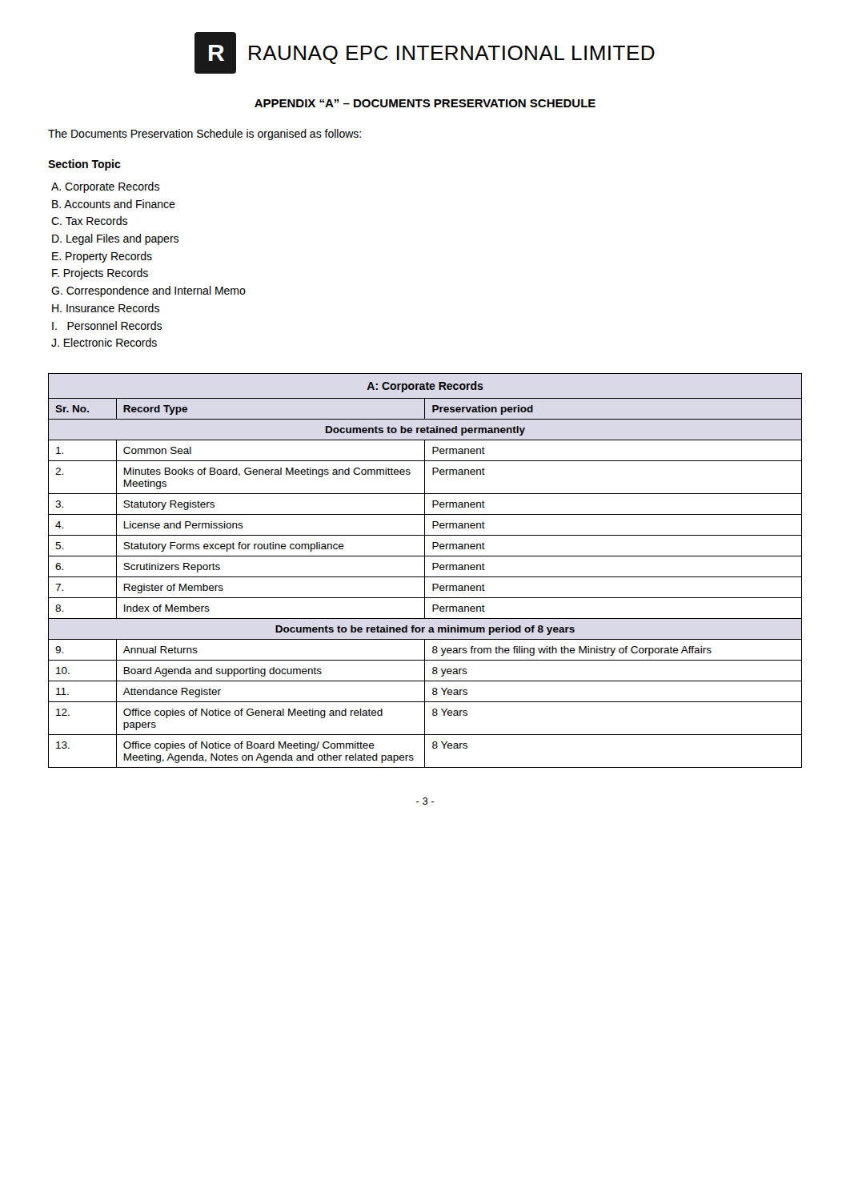R
RAUNAQ EPC INTERNATIONAL LIMITED
APPENDIX “A” – DOCUMENTS PRESERVATION SCHEDULE
The Documents Preservation Schedule is organised as follows:
Section Topic
A. Corporate Records
B. Accounts and Finance
C. Tax Records
D. Legal Files and papers
E. Property Records
F. Projects Records
G. Correspondence and Internal Memo
H. Insurance Records
I. Personnel Records
J. Electronic Records
A: Corporate Records
| Sr. No. | Record Type | Preservation period |
| --- | --- | --- |
| Documents to be retained permanently |
| 1. | Common Seal | Permanent |
| 2. | Minutes Books of Board, General Meetings and Committees Meetings | Permanent |
| 3. | Statutory Registers | Permanent |
| 4. | License and Permissions | Permanent |
| 5. | Statutory Forms except for routine compliance | Permanent |
| 6. | Scrutinizers Reports | Permanent |
| 7. | Register of Members | Permanent |
| 8. | Index of Members | Permanent |
| Documents to be retained for a minimum period of 8 years |
| 9. | Annual Returns | 8 years from the filing with the Ministry of Corporate Affairs |
| 10. | Board Agenda and supporting documents | 8 years |
| 11. | Attendance Register | 8 Years |
| 12. | Office copies of Notice of General Meeting and related papers | 8 Years |
| 13. | Office copies of Notice of Board Meeting/ Committee Meeting, Agenda, Notes on Agenda and other related papers | 8 Years |
- 3 -